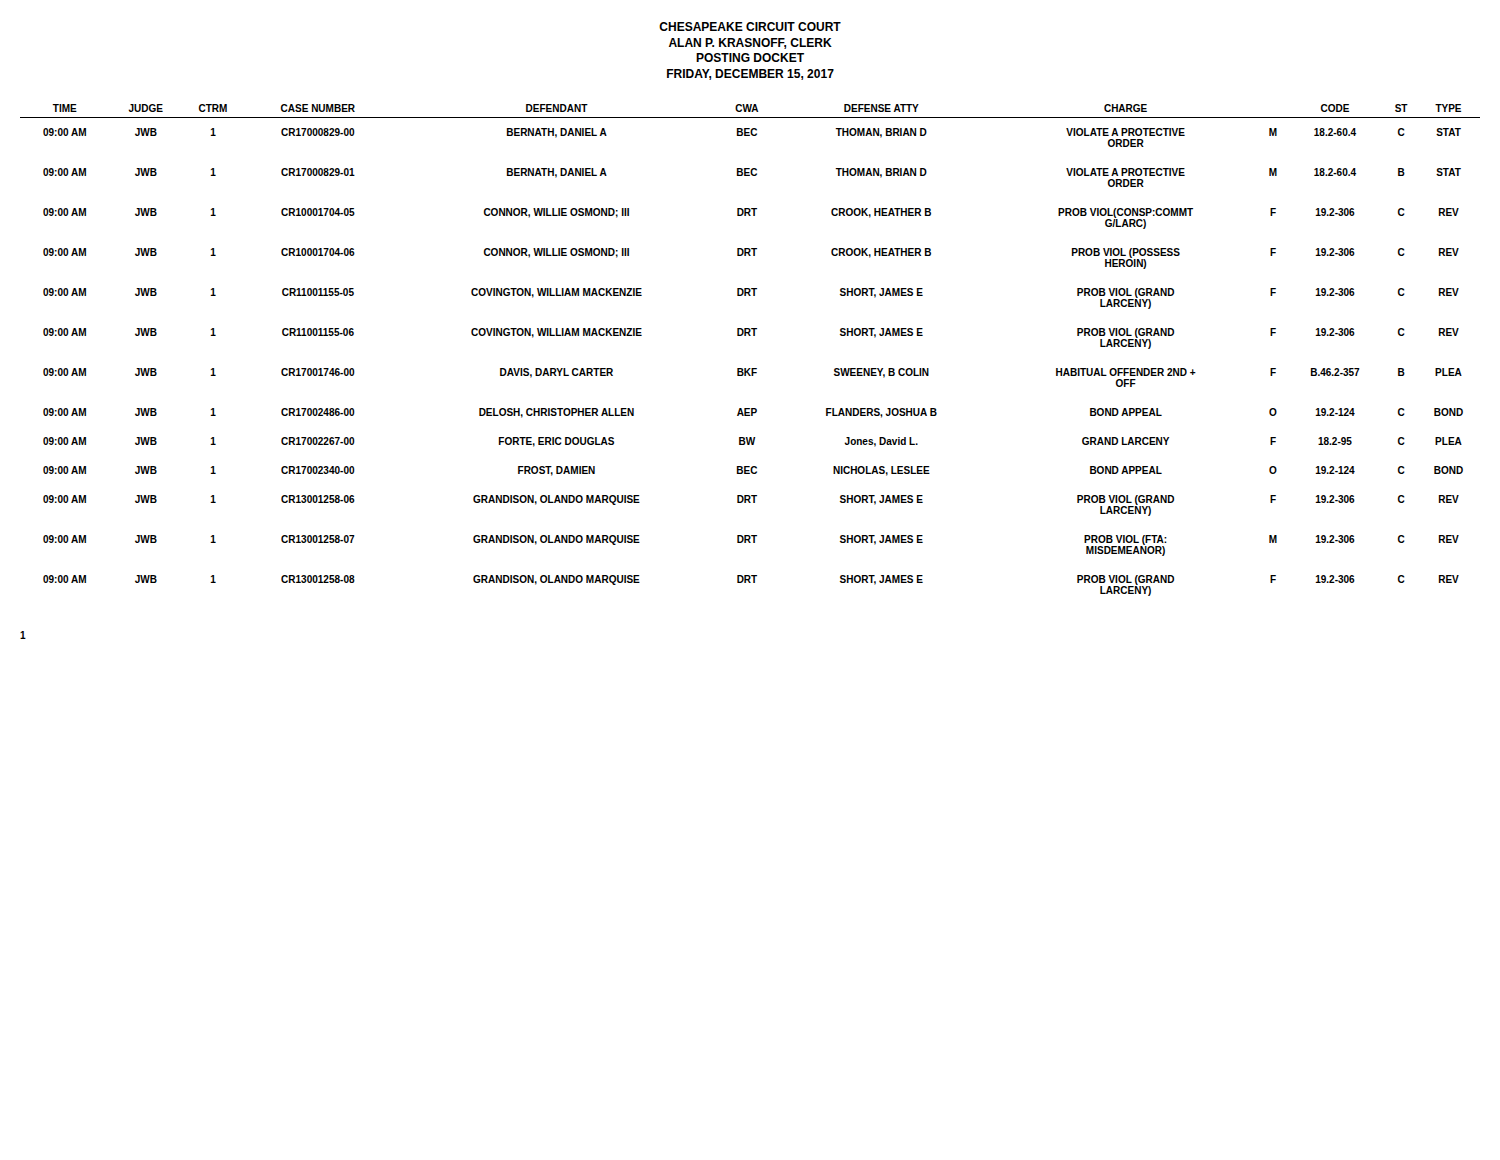CHESAPEAKE CIRCUIT COURT
ALAN P. KRASNOFF, CLERK
POSTING DOCKET
FRIDAY, DECEMBER 15, 2017
| TIME | JUDGE | CTRM | CASE NUMBER | DEFENDANT | CWA | DEFENSE ATTY | CHARGE | | CODE | ST | TYPE |
| --- | --- | --- | --- | --- | --- | --- | --- | --- | --- | --- | --- |
| 09:00 AM | JWB | 1 | CR17000829-00 | BERNATH, DANIEL A | BEC | THOMAN, BRIAN D | VIOLATE A PROTECTIVE ORDER | M | 18.2-60.4 | C | STAT |
| 09:00 AM | JWB | 1 | CR17000829-01 | BERNATH, DANIEL A | BEC | THOMAN, BRIAN D | VIOLATE A PROTECTIVE ORDER | M | 18.2-60.4 | B | STAT |
| 09:00 AM | JWB | 1 | CR10001704-05 | CONNOR, WILLIE OSMOND; III | DRT | CROOK, HEATHER B | PROB VIOL(CONSP:COMMT G/LARC) | F | 19.2-306 | C | REV |
| 09:00 AM | JWB | 1 | CR10001704-06 | CONNOR, WILLIE OSMOND; III | DRT | CROOK, HEATHER B | PROB VIOL (POSSESS HEROIN) | F | 19.2-306 | C | REV |
| 09:00 AM | JWB | 1 | CR11001155-05 | COVINGTON, WILLIAM MACKENZIE | DRT | SHORT, JAMES E | PROB VIOL (GRAND LARCENY) | F | 19.2-306 | C | REV |
| 09:00 AM | JWB | 1 | CR11001155-06 | COVINGTON, WILLIAM MACKENZIE | DRT | SHORT, JAMES E | PROB VIOL (GRAND LARCENY) | F | 19.2-306 | C | REV |
| 09:00 AM | JWB | 1 | CR17001746-00 | DAVIS, DARYL CARTER | BKF | SWEENEY, B COLIN | HABITUAL OFFENDER 2ND + OFF | F | B.46.2-357 | B | PLEA |
| 09:00 AM | JWB | 1 | CR17002486-00 | DELOSH, CHRISTOPHER ALLEN | AEP | FLANDERS, JOSHUA B | BOND APPEAL | O | 19.2-124 | C | BOND |
| 09:00 AM | JWB | 1 | CR17002267-00 | FORTE, ERIC DOUGLAS | BW | Jones, David L. | GRAND LARCENY | F | 18.2-95 | C | PLEA |
| 09:00 AM | JWB | 1 | CR17002340-00 | FROST, DAMIEN | BEC | NICHOLAS, LESLEE | BOND APPEAL | O | 19.2-124 | C | BOND |
| 09:00 AM | JWB | 1 | CR13001258-06 | GRANDISON, OLANDO MARQUISE | DRT | SHORT, JAMES E | PROB VIOL (GRAND LARCENY) | F | 19.2-306 | C | REV |
| 09:00 AM | JWB | 1 | CR13001258-07 | GRANDISON, OLANDO MARQUISE | DRT | SHORT, JAMES E | PROB VIOL (FTA: MISDEMEANOR) | M | 19.2-306 | C | REV |
| 09:00 AM | JWB | 1 | CR13001258-08 | GRANDISON, OLANDO MARQUISE | DRT | SHORT, JAMES E | PROB VIOL (GRAND LARCENY) | F | 19.2-306 | C | REV |
1